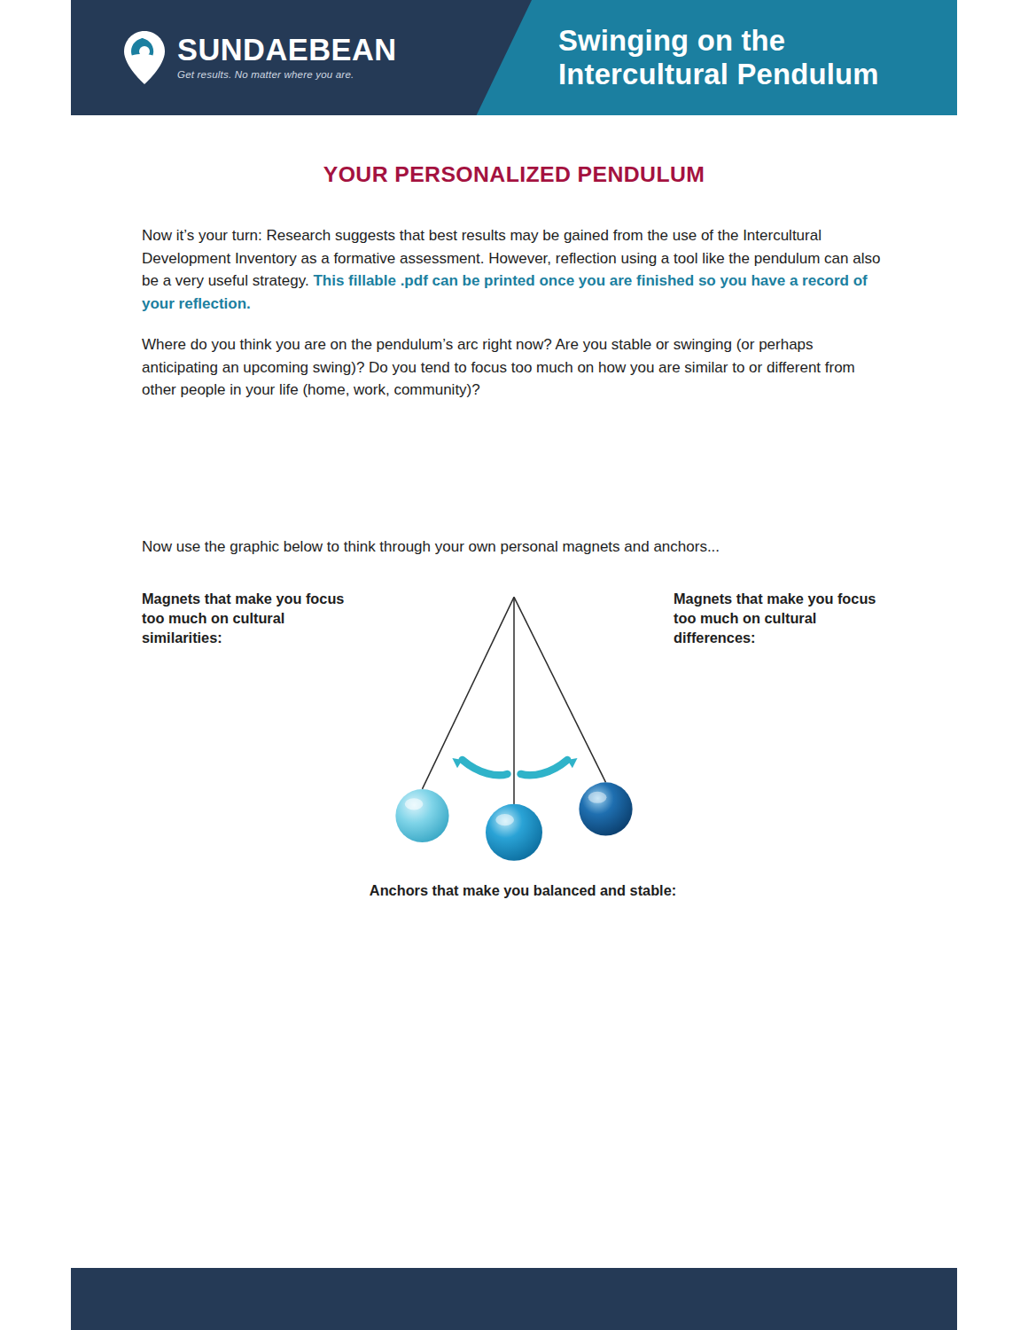SUNDAEBEAN Get results. No matter where you are.
Swinging on the
Intercultural Pendulum
YOUR PERSONALIZED PENDULUM
Now it’s your turn: Research suggests that best results may be gained from the use of the Intercultural Development Inventory as a formative assessment. However, reflection using a tool like the pendulum can also be a very useful strategy. This fillable .pdf can be printed once you are finished so you have a record of your reflection.
Where do you think you are on the pendulum’s arc right now? Are you stable or swinging (or perhaps anticipating an upcoming swing)? Do you tend to focus too much on how you are similar to or different from other people in your life (home, work, community)?
Now use the graphic below to think through your own personal magnets and anchors...
Magnets that make you focus too much on cultural similarities:
Magnets that make you focus too much on cultural differences:
Anchors that make you balanced and stable: